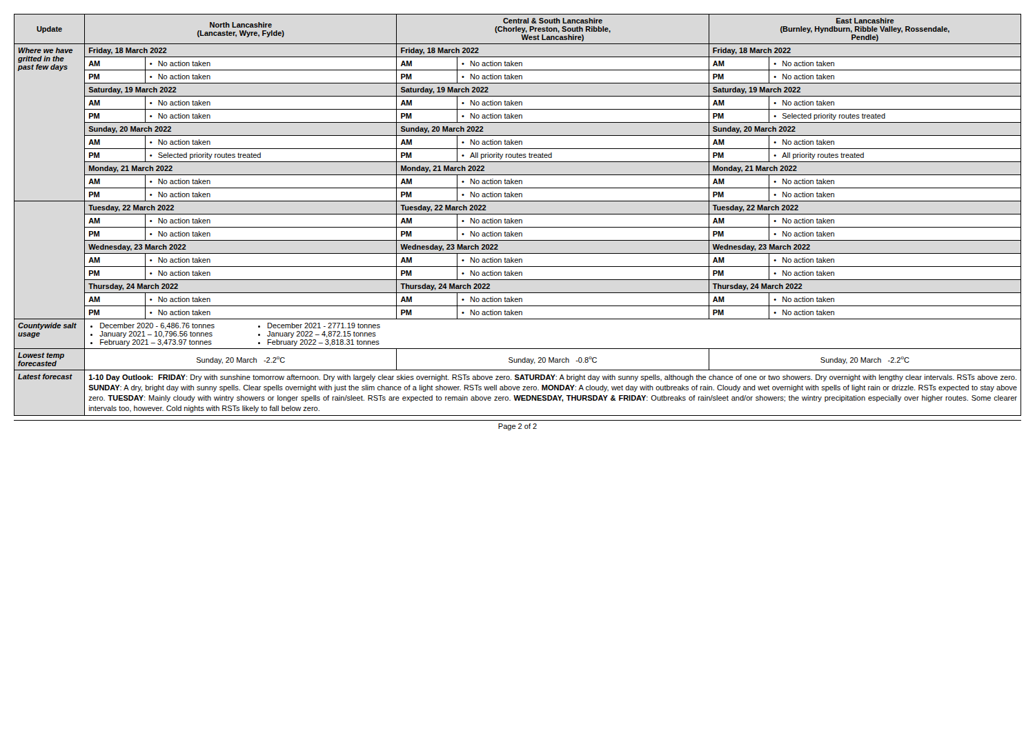| Update | North Lancashire (Lancaster, Wyre, Fylde) | Central & South Lancashire (Chorley, Preston, South Ribble, West Lancashire) | East Lancashire (Burnley, Hyndburn, Ribble Valley, Rossendale, Pendle) |
| Where we have gritted in the past few days | Friday, 18 March 2022 | Friday, 18 March 2022 | Friday, 18 March 2022 |
| AM | No action taken | AM | No action taken | AM | No action taken |
| PM | No action taken | PM | No action taken | PM | No action taken |
| Saturday, 19 March 2022 | Saturday, 19 March 2022 | Saturday, 19 March 2022 |
| AM | No action taken | AM | No action taken | AM | No action taken |
| PM | No action taken | PM | No action taken | PM | Selected priority routes treated |
| Sunday, 20 March 2022 | Sunday, 20 March 2022 | Sunday, 20 March 2022 |
| AM | No action taken | AM | No action taken | AM | No action taken |
| PM | Selected priority routes treated | PM | All priority routes treated | PM | All priority routes treated |
| Monday, 21 March 2022 | Monday, 21 March 2022 | Monday, 21 March 2022 |
| AM | No action taken | AM | No action taken | AM | No action taken |
| PM | No action taken | PM | No action taken | PM | No action taken |
| | Tuesday, 22 March 2022 | Tuesday, 22 March 2022 | Tuesday, 22 March 2022 |
| AM | No action taken | AM | No action taken | AM | No action taken |
| PM | No action taken | PM | No action taken | PM | No action taken |
| Wednesday, 23 March 2022 | Wednesday, 23 March 2022 | Wednesday, 23 March 2022 |
| AM | No action taken | AM | No action taken | AM | No action taken |
| PM | No action taken | PM | No action taken | PM | No action taken |
| Thursday, 24 March 2022 | Thursday, 24 March 2022 | Thursday, 24 March 2022 |
| AM | No action taken | AM | No action taken | AM | No action taken |
| PM | No action taken | PM | No action taken | PM | No action taken |
| Countywide salt usage | December 2020 - 6,486.76 tonnes January 2021 – 10,796.56 tonnes February 2021 – 3,473.97 tonnes December 2021 - 2771.19 tonnes January 2022 – 4,872.15 tonnes February 2022 – 3,818.31 tonnes |
| Lowest temp forecasted | Sunday, 20 March -2.2 o C | Sunday, 20 March -0.8 o C | Sunday, 20 March -2.2 o C |
| Latest forecast | 1-10 Day Outlook: FRIDAY : Dry with sunshine tomorrow afternoon. Dry with largely clear skies overnight. RSTs above zero. SATURDAY : A bright day with sunny spells, although the chance of one or two showers. Dry overnight with lengthy clear intervals. RSTs above zero. SUNDAY : A dry, bright day with sunny spells. Clear spells overnight with just the slim chance of a light shower. RSTs well above zero. MONDAY : A cloudy, wet day with outbreaks of rain. Cloudy and wet overnight with spells of light rain or drizzle. RSTs expected to stay above zero. TUESDAY : Mainly cloudy with wintry showers or longer spells of rain/sleet. RSTs are expected to remain above zero. WEDNESDAY, THURSDAY & FRIDAY : Outbreaks of rain/sleet and/or showers; the wintry precipitation especially over higher routes. Some clearer intervals too, however. Cold nights with RSTs likely to fall below zero. |
Page 2 of 2